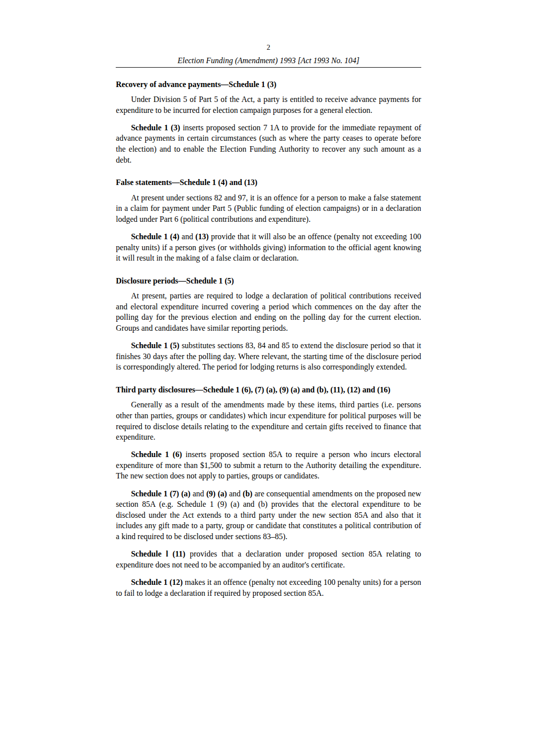2
Election Funding (Amendment) 1993 [Act 1993 No. 104]
Recovery of advance payments—Schedule 1 (3)
Under Division 5 of Part 5 of the Act, a party is entitled to receive advance payments for expenditure to be incurred for election campaign purposes for a general election.
Schedule 1 (3) inserts proposed section 7 1A to provide for the immediate repayment of advance payments in certain circumstances (such as where the party ceases to operate before the election) and to enable the Election Funding Authority to recover any such amount as a debt.
False statements—Schedule 1 (4) and (13)
At present under sections 82 and 97, it is an offence for a person to make a false statement in a claim for payment under Part 5 (Public funding of election campaigns) or in a declaration lodged under Part 6 (political contributions and expenditure).
Schedule 1 (4) and (13) provide that it will also be an offence (penalty not exceeding 100 penalty units) if a person gives (or withholds giving) information to the official agent knowing it will result in the making of a false claim or declaration.
Disclosure periods—Schedule 1 (5)
At present, parties are required to lodge a declaration of political contributions received and electoral expenditure incurred covering a period which commences on the day after the polling day for the previous election and ending on the polling day for the current election. Groups and candidates have similar reporting periods.
Schedule 1 (5) substitutes sections 83, 84 and 85 to extend the disclosure period so that it finishes 30 days after the polling day. Where relevant, the starting time of the disclosure period is correspondingly altered. The period for lodging returns is also correspondingly extended.
Third party disclosures—Schedule 1 (6), (7) (a), (9) (a) and (b), (11), (12) and (16)
Generally as a result of the amendments made by these items, third parties (i.e. persons other than parties, groups or candidates) which incur expenditure for political purposes will be required to disclose details relating to the expenditure and certain gifts received to finance that expenditure.
Schedule 1 (6) inserts proposed section 85A to require a person who incurs electoral expenditure of more than $1,500 to submit a return to the Authority detailing the expenditure. The new section does not apply to parties, groups or candidates.
Schedule 1 (7) (a) and (9) (a) and (b) are consequential amendments on the proposed new section 85A (e.g. Schedule 1 (9) (a) and (b) provides that the electoral expenditure to be disclosed under the Act extends to a third party under the new section 85A and also that it includes any gift made to a party, group or candidate that constitutes a political contribution of a kind required to be disclosed under sections 83–85).
Schedule l (11) provides that a declaration under proposed section 85A relating to expenditure does not need to be accompanied by an auditor's certificate.
Schedule 1 (12) makes it an offence (penalty not exceeding 100 penalty units) for a person to fail to lodge a declaration if required by proposed section 85A.